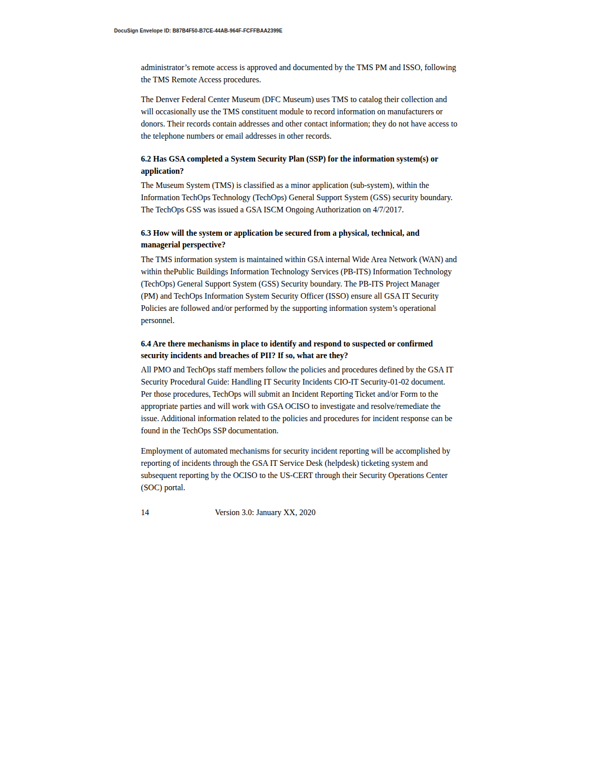DocuSign Envelope ID: B87B4F50-B7CE-44AB-964F-FCFFBAA2399E
administrator’s remote access is approved and documented by the TMS PM and ISSO, following the TMS Remote Access procedures.
The Denver Federal Center Museum (DFC Museum) uses TMS to catalog their collection and will occasionally use the TMS constituent module to record information on manufacturers or donors. Their records contain addresses and other contact information; they do not have access to the telephone numbers or email addresses in other records.
6.2 Has GSA completed a System Security Plan (SSP) for the information system(s) or application?
The Museum System (TMS) is classified as a minor application (sub-system), within the Information TechOps Technology (TechOps) General Support System (GSS) security boundary. The TechOps GSS was issued a GSA ISCM Ongoing Authorization on 4/7/2017.
6.3 How will the system or application be secured from a physical, technical, and managerial perspective?
The TMS information system is maintained within GSA internal Wide Area Network (WAN) and within thePublic Buildings Information Technology Services (PB-ITS) Information Technology (TechOps) General Support System (GSS) Security boundary. The PB-ITS Project Manager (PM) and TechOps Information System Security Officer (ISSO) ensure all GSA IT Security Policies are followed and/or performed by the supporting information system’s operational personnel.
6.4 Are there mechanisms in place to identify and respond to suspected or confirmed security incidents and breaches of PII? If so, what are they?
All PMO and TechOps staff members follow the policies and procedures defined by the GSA IT Security Procedural Guide: Handling IT Security Incidents CIO-IT Security-01-02 document. Per those procedures, TechOps will submit an Incident Reporting Ticket and/or Form to the appropriate parties and will work with GSA OCISO to investigate and resolve/remediate the issue. Additional information related to the policies and procedures for incident response can be found in the TechOps SSP documentation.
Employment of automated mechanisms for security incident reporting will be accomplished by reporting of incidents through the GSA IT Service Desk (helpdesk) ticketing system and subsequent reporting by the OCISO to the US-CERT through their Security Operations Center (SOC) portal.
14 Version 3.0: January XX, 2020